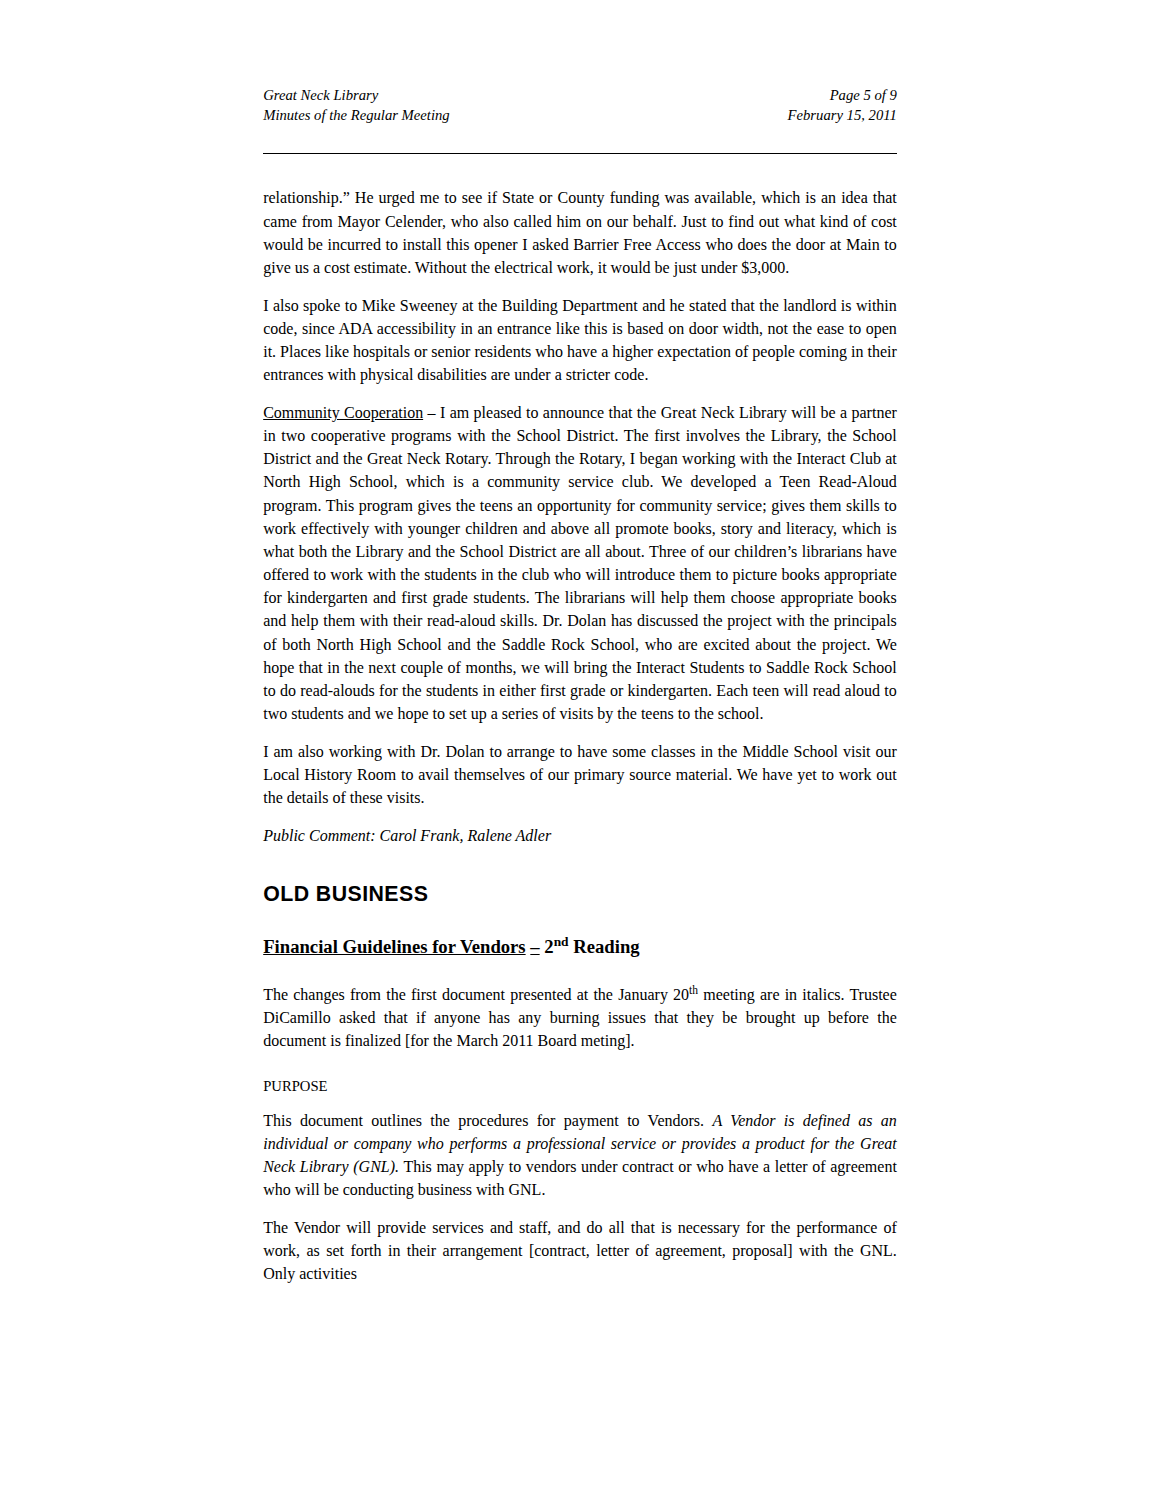Great Neck Library
Minutes of the Regular Meeting
Page 5 of 9
February 15, 2011
relationship.” He urged me to see if State or County funding was available, which is an idea that came from Mayor Celender, who also called him on our behalf. Just to find out what kind of cost would be incurred to install this opener I asked Barrier Free Access who does the door at Main to give us a cost estimate. Without the electrical work, it would be just under $3,000.
I also spoke to Mike Sweeney at the Building Department and he stated that the landlord is within code, since ADA accessibility in an entrance like this is based on door width, not the ease to open it. Places like hospitals or senior residents who have a higher expectation of people coming in their entrances with physical disabilities are under a stricter code.
Community Cooperation – I am pleased to announce that the Great Neck Library will be a partner in two cooperative programs with the School District. The first involves the Library, the School District and the Great Neck Rotary. Through the Rotary, I began working with the Interact Club at North High School, which is a community service club. We developed a Teen Read-Aloud program. This program gives the teens an opportunity for community service; gives them skills to work effectively with younger children and above all promote books, story and literacy, which is what both the Library and the School District are all about. Three of our children’s librarians have offered to work with the students in the club who will introduce them to picture books appropriate for kindergarten and first grade students. The librarians will help them choose appropriate books and help them with their read-aloud skills. Dr. Dolan has discussed the project with the principals of both North High School and the Saddle Rock School, who are excited about the project. We hope that in the next couple of months, we will bring the Interact Students to Saddle Rock School to do read-alouds for the students in either first grade or kindergarten. Each teen will read aloud to two students and we hope to set up a series of visits by the teens to the school.
I am also working with Dr. Dolan to arrange to have some classes in the Middle School visit our Local History Room to avail themselves of our primary source material. We have yet to work out the details of these visits.
Public Comment: Carol Frank, Ralene Adler
OLD BUSINESS
Financial Guidelines for Vendors – 2nd Reading
The changes from the first document presented at the January 20th meeting are in italics. Trustee DiCamillo asked that if anyone has any burning issues that they be brought up before the document is finalized [for the March 2011 Board meting].
PURPOSE
This document outlines the procedures for payment to Vendors. A Vendor is defined as an individual or company who performs a professional service or provides a product for the Great Neck Library (GNL). This may apply to vendors under contract or who have a letter of agreement who will be conducting business with GNL.
The Vendor will provide services and staff, and do all that is necessary for the performance of work, as set forth in their arrangement [contract, letter of agreement, proposal] with the GNL. Only activities